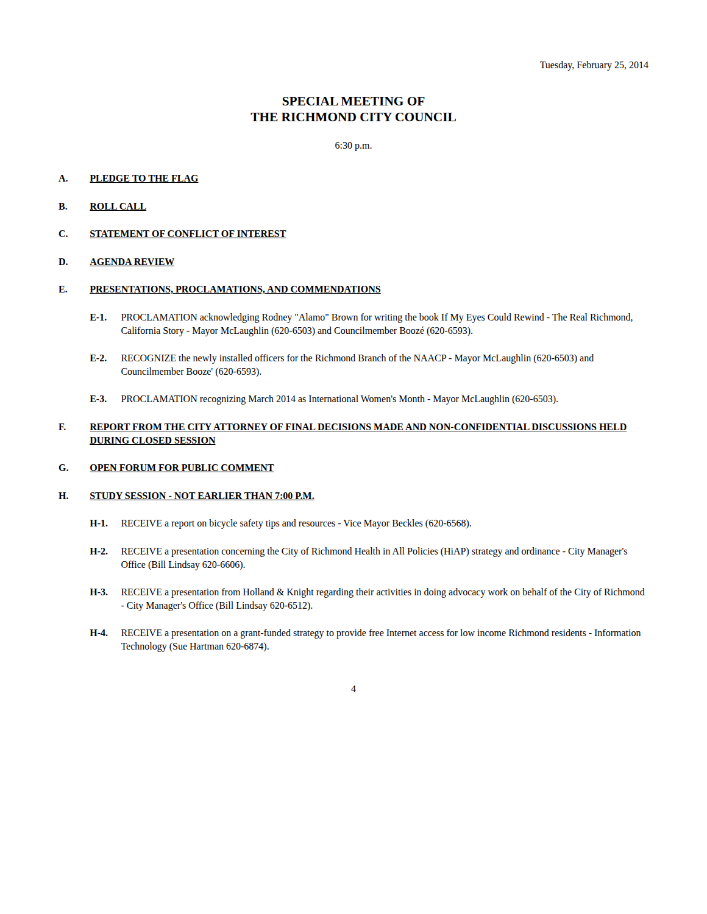Tuesday, February 25, 2014
SPECIAL MEETING OF
THE RICHMOND CITY COUNCIL
6:30 p.m.
A.
PLEDGE TO THE FLAG
B.
ROLL CALL
C.
STATEMENT OF CONFLICT OF INTEREST
D.
AGENDA REVIEW
E.
PRESENTATIONS, PROCLAMATIONS, AND COMMENDATIONS
E-1.
PROCLAMATION acknowledging Rodney "Alamo" Brown for writing the book If My Eyes Could Rewind - The Real Richmond, California Story - Mayor McLaughlin (620-6503) and Councilmember Boozé (620-6593).
E-2.
RECOGNIZE the newly installed officers for the Richmond Branch of the NAACP - Mayor McLaughlin (620-6503) and Councilmember Booze' (620-6593).
E-3.
PROCLAMATION recognizing March 2014 as International Women's Month - Mayor McLaughlin (620-6503).
F.
REPORT FROM THE CITY ATTORNEY OF FINAL DECISIONS MADE AND NON-CONFIDENTIAL DISCUSSIONS HELD DURING CLOSED SESSION
G.
OPEN FORUM FOR PUBLIC COMMENT
H.
STUDY SESSION - NOT EARLIER THAN 7:00 P.M.
H-1.
RECEIVE a report on bicycle safety tips and resources - Vice Mayor Beckles (620-6568).
H-2.
RECEIVE a presentation concerning the City of Richmond Health in All Policies (HiAP) strategy and ordinance - City Manager's Office (Bill Lindsay 620-6606).
H-3.
RECEIVE a presentation from Holland & Knight regarding their activities in doing advocacy work on behalf of the City of Richmond - City Manager's Office (Bill Lindsay 620-6512).
H-4.
RECEIVE a presentation on a grant-funded strategy to provide free Internet access for low income Richmond residents - Information Technology (Sue Hartman 620-6874).
4